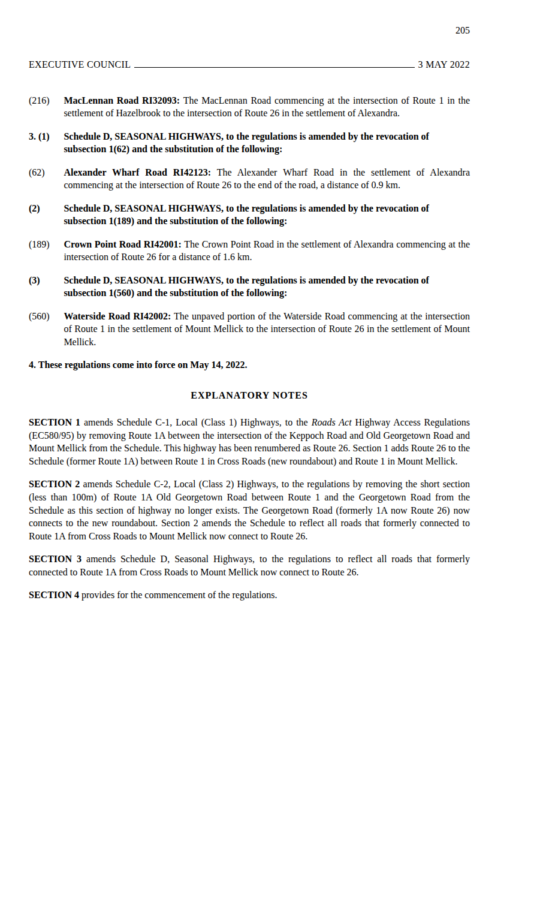205
EXECUTIVE COUNCIL 3 MAY 2022
(216) MacLennan Road RI32093: The MacLennan Road commencing at the intersection of Route 1 in the settlement of Hazelbrook to the intersection of Route 26 in the settlement of Alexandra.
3. (1) Schedule D, SEASONAL HIGHWAYS, to the regulations is amended by the revocation of subsection 1(62) and the substitution of the following:
(62) Alexander Wharf Road RI42123: The Alexander Wharf Road in the settlement of Alexandra commencing at the intersection of Route 26 to the end of the road, a distance of 0.9 km.
(2) Schedule D, SEASONAL HIGHWAYS, to the regulations is amended by the revocation of subsection 1(189) and the substitution of the following:
(189) Crown Point Road RI42001: The Crown Point Road in the settlement of Alexandra commencing at the intersection of Route 26 for a distance of 1.6 km.
(3) Schedule D, SEASONAL HIGHWAYS, to the regulations is amended by the revocation of subsection 1(560) and the substitution of the following:
(560) Waterside Road RI42002: The unpaved portion of the Waterside Road commencing at the intersection of Route 1 in the settlement of Mount Mellick to the intersection of Route 26 in the settlement of Mount Mellick.
4. These regulations come into force on May 14, 2022.
EXPLANATORY NOTES
SECTION 1 amends Schedule C-1, Local (Class 1) Highways, to the Roads Act Highway Access Regulations (EC580/95) by removing Route 1A between the intersection of the Keppoch Road and Old Georgetown Road and Mount Mellick from the Schedule. This highway has been renumbered as Route 26. Section 1 adds Route 26 to the Schedule (former Route 1A) between Route 1 in Cross Roads (new roundabout) and Route 1 in Mount Mellick.
SECTION 2 amends Schedule C-2, Local (Class 2) Highways, to the regulations by removing the short section (less than 100m) of Route 1A Old Georgetown Road between Route 1 and the Georgetown Road from the Schedule as this section of highway no longer exists. The Georgetown Road (formerly 1A now Route 26) now connects to the new roundabout. Section 2 amends the Schedule to reflect all roads that formerly connected to Route 1A from Cross Roads to Mount Mellick now connect to Route 26.
SECTION 3 amends Schedule D, Seasonal Highways, to the regulations to reflect all roads that formerly connected to Route 1A from Cross Roads to Mount Mellick now connect to Route 26.
SECTION 4 provides for the commencement of the regulations.